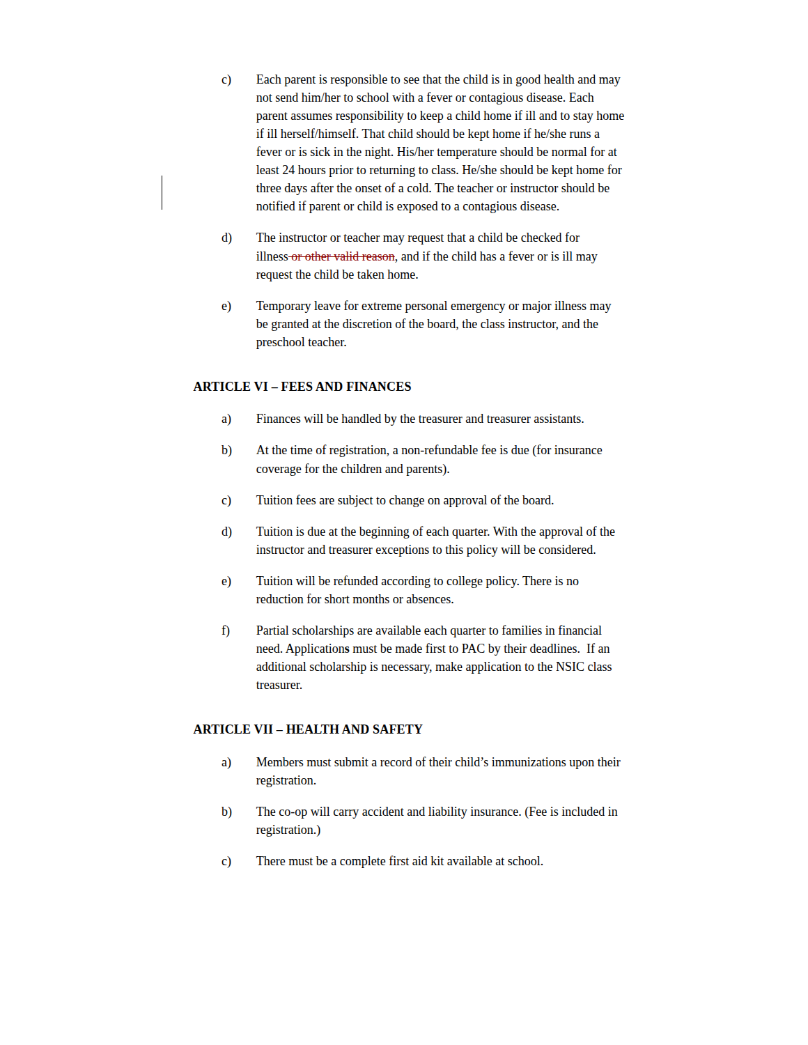c) Each parent is responsible to see that the child is in good health and may not send him/her to school with a fever or contagious disease. Each parent assumes responsibility to keep a child home if ill and to stay home if ill herself/himself. That child should be kept home if he/she runs a fever or is sick in the night. His/her temperature should be normal for at least 24 hours prior to returning to class. He/she should be kept home for three days after the onset of a cold. The teacher or instructor should be notified if parent or child is exposed to a contagious disease.
d) The instructor or teacher may request that a child be checked for illness or other valid reason, and if the child has a fever or is ill may request the child be taken home.
e) Temporary leave for extreme personal emergency or major illness may be granted at the discretion of the board, the class instructor, and the preschool teacher.
ARTICLE VI – FEES AND FINANCES
a) Finances will be handled by the treasurer and treasurer assistants.
b) At the time of registration, a non-refundable fee is due (for insurance coverage for the children and parents).
c) Tuition fees are subject to change on approval of the board.
d) Tuition is due at the beginning of each quarter. With the approval of the instructor and treasurer exceptions to this policy will be considered.
e) Tuition will be refunded according to college policy. There is no reduction for short months or absences.
f) Partial scholarships are available each quarter to families in financial need. Applications must be made first to PAC by their deadlines. If an additional scholarship is necessary, make application to the NSIC class treasurer.
ARTICLE VII – HEALTH AND SAFETY
a) Members must submit a record of their child’s immunizations upon their registration.
b) The co-op will carry accident and liability insurance. (Fee is included in registration.)
c) There must be a complete first aid kit available at school.